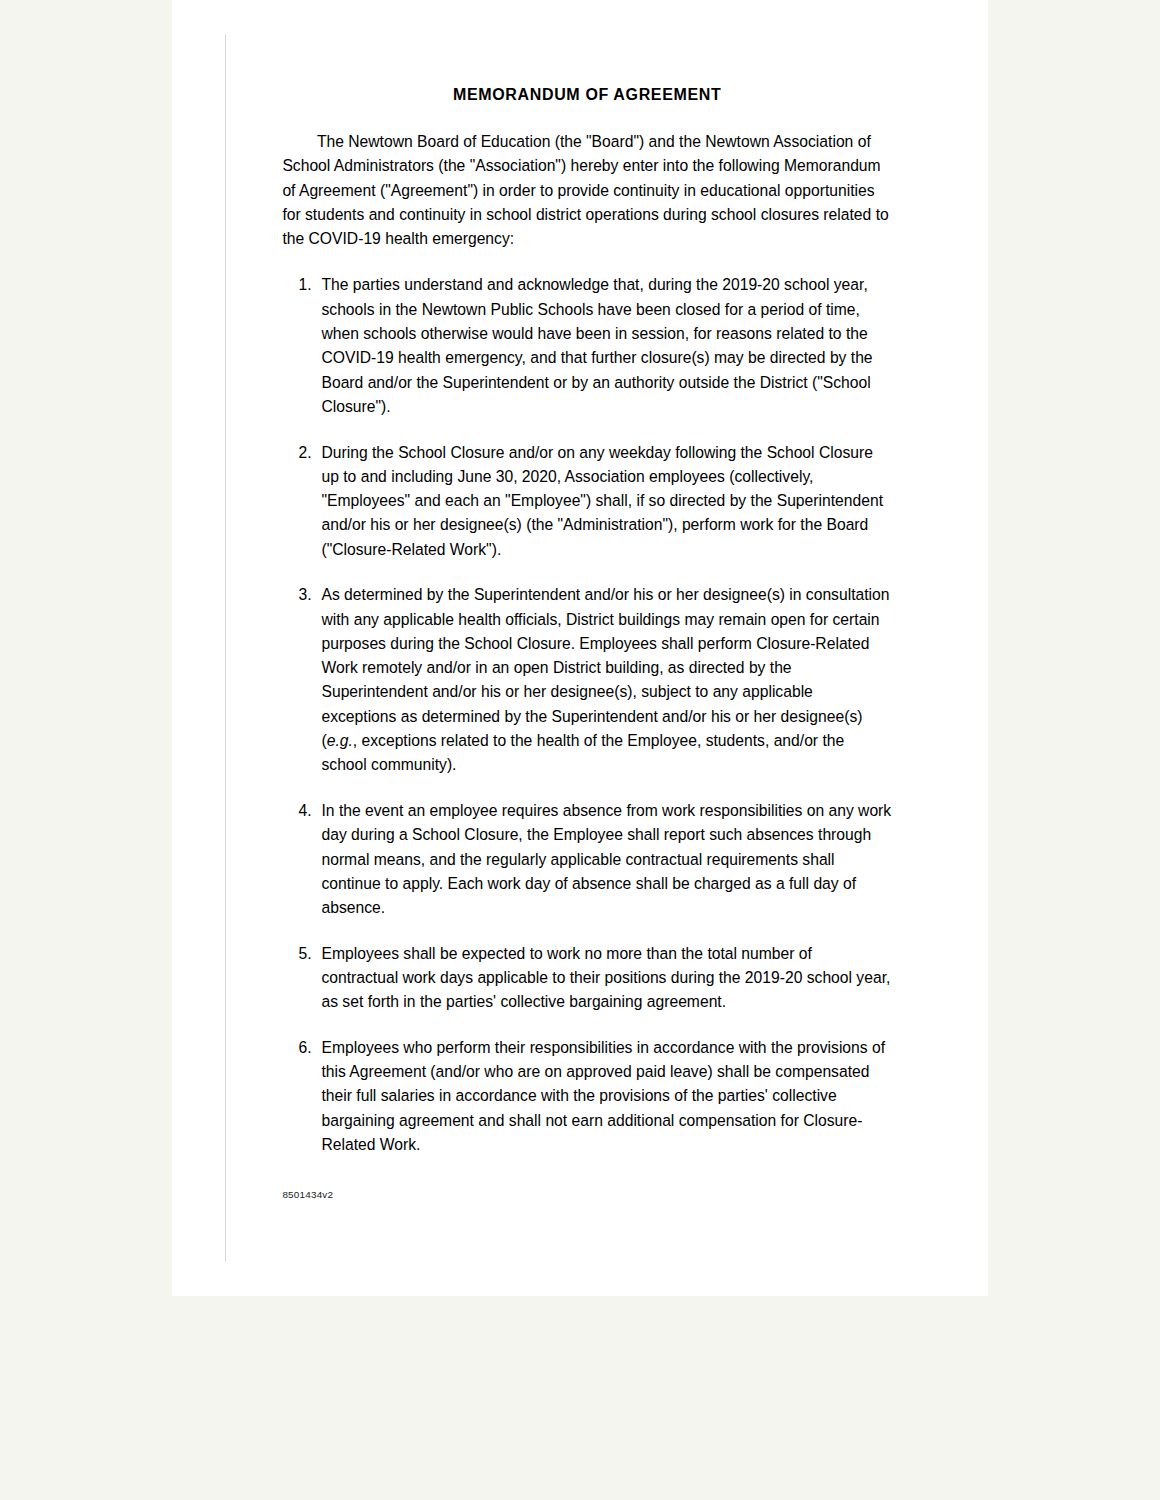MEMORANDUM OF AGREEMENT
The Newtown Board of Education (the "Board") and the Newtown Association of School Administrators (the "Association") hereby enter into the following Memorandum of Agreement ("Agreement") in order to provide continuity in educational opportunities for students and continuity in school district operations during school closures related to the COVID-19 health emergency:
The parties understand and acknowledge that, during the 2019-20 school year, schools in the Newtown Public Schools have been closed for a period of time, when schools otherwise would have been in session, for reasons related to the COVID-19 health emergency, and that further closure(s) may be directed by the Board and/or the Superintendent or by an authority outside the District ("School Closure").
During the School Closure and/or on any weekday following the School Closure up to and including June 30, 2020, Association employees (collectively, "Employees" and each an "Employee") shall, if so directed by the Superintendent and/or his or her designee(s) (the "Administration"), perform work for the Board ("Closure-Related Work").
As determined by the Superintendent and/or his or her designee(s) in consultation with any applicable health officials, District buildings may remain open for certain purposes during the School Closure. Employees shall perform Closure-Related Work remotely and/or in an open District building, as directed by the Superintendent and/or his or her designee(s), subject to any applicable exceptions as determined by the Superintendent and/or his or her designee(s) (e.g., exceptions related to the health of the Employee, students, and/or the school community).
In the event an employee requires absence from work responsibilities on any work day during a School Closure, the Employee shall report such absences through normal means, and the regularly applicable contractual requirements shall continue to apply. Each work day of absence shall be charged as a full day of absence.
Employees shall be expected to work no more than the total number of contractual work days applicable to their positions during the 2019-20 school year, as set forth in the parties' collective bargaining agreement.
Employees who perform their responsibilities in accordance with the provisions of this Agreement (and/or who are on approved paid leave) shall be compensated their full salaries in accordance with the provisions of the parties' collective bargaining agreement and shall not earn additional compensation for Closure-Related Work.
8501434v2